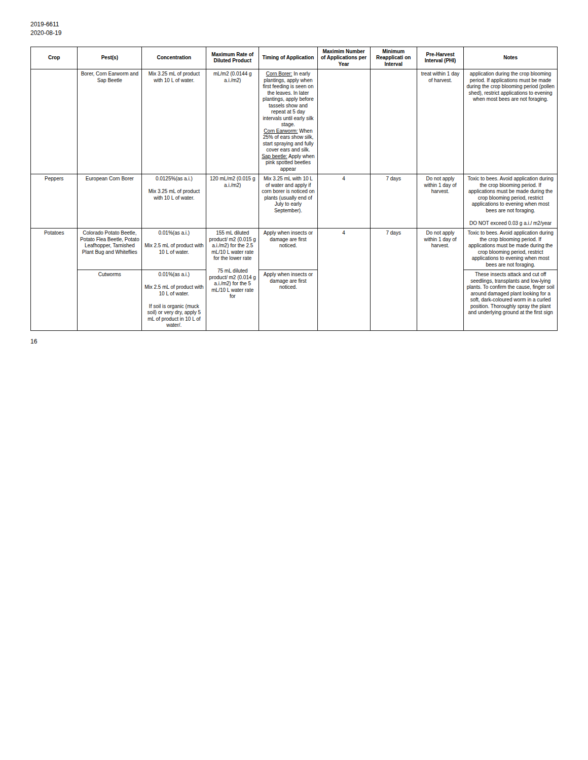2019-6611
2020-08-19
| Crop | Pest(s) | Concentration | Maximum Rate of Diluted Product | Timing of Application | Maximim Number of Applications per Year | Minimum Reapplicati on Interval | Pre-Harvest Interval (PHI) | Notes |
| --- | --- | --- | --- | --- | --- | --- | --- | --- |
| | Borer, Corn Earworm and Sap Beetle | Mix 3.25 mL of product with 10 L of water. | mL/m2 (0.0144 g a.i./m2) | Corn Borer: In early plantings, apply when first feeding is seen on the leaves. In later plantings, apply before tassels show and repeat at 5 day intervals until early silk stage. Corn Earworm: When 25% of ears show silk, start spraying and fully cover ears and silk. Sap beetle: Apply when pink spotted beetles appear | | | treat within 1 day of harvest. | application during the crop blooming period. If applications must be made during the crop blooming period (pollen shed), restrict applications to evening when most bees are not foraging. |
| Peppers | European Corn Borer | 0.0125%(as a.i.) Mix 3.25 mL of product with 10 L of water. | 120 mL/m2 (0.015 g a.i./m2) | Mix 3.25 mL with 10 L of water and apply if corn borer is noticed on plants (usually end of July to early September). | 4 | 7 days | Do not apply within 1 day of harvest. | Toxic to bees. Avoid application during the crop blooming period. If applications must be made during the crop blooming period, restrict applications to evening when most bees are not foraging. DO NOT exceed 0.03 g a.i./ m2/year |
| Potatoes | Colorado Potato Beetle, Potato Flea Beetle, Potato Leafhopper, Tarnished Plant Bug and Whiteflies | 0.01%(as a.i.) Mix 2.5 mL of product with 10 L of water. | 155 mL diluted product/ m2 (0.015 g a.i./m2) for the 2.5 mL/10 L water rate for the lower rate 75 mL diluted product/ m2 (0.014 g a.i./m2) for the 5 mL/10 L water rate for | Apply when insects or damage are first noticed. | 4 | 7 days | Do not apply within 1 day of harvest. | Toxic to bees. Avoid application during the crop blooming period. If applications must be made during the crop blooming period, restrict applications to evening when most bees are not foraging. |
| Cutworms | 0.01%(as a.i.) Mix 2.5 mL of product with 10 L of water. If soil is organic (muck soil) or very dry, apply 5 mL of product in 10 L of water/. | Apply when insects or damage are first noticed. | These insects attack and cut off seedlings, transplants and low-lying plants. To confirm the cause, finger soil around damaged plant looking for a soft, dark-coloured worm in a curled position. Thoroughly spray the plant and underlying ground at the first sign |
16